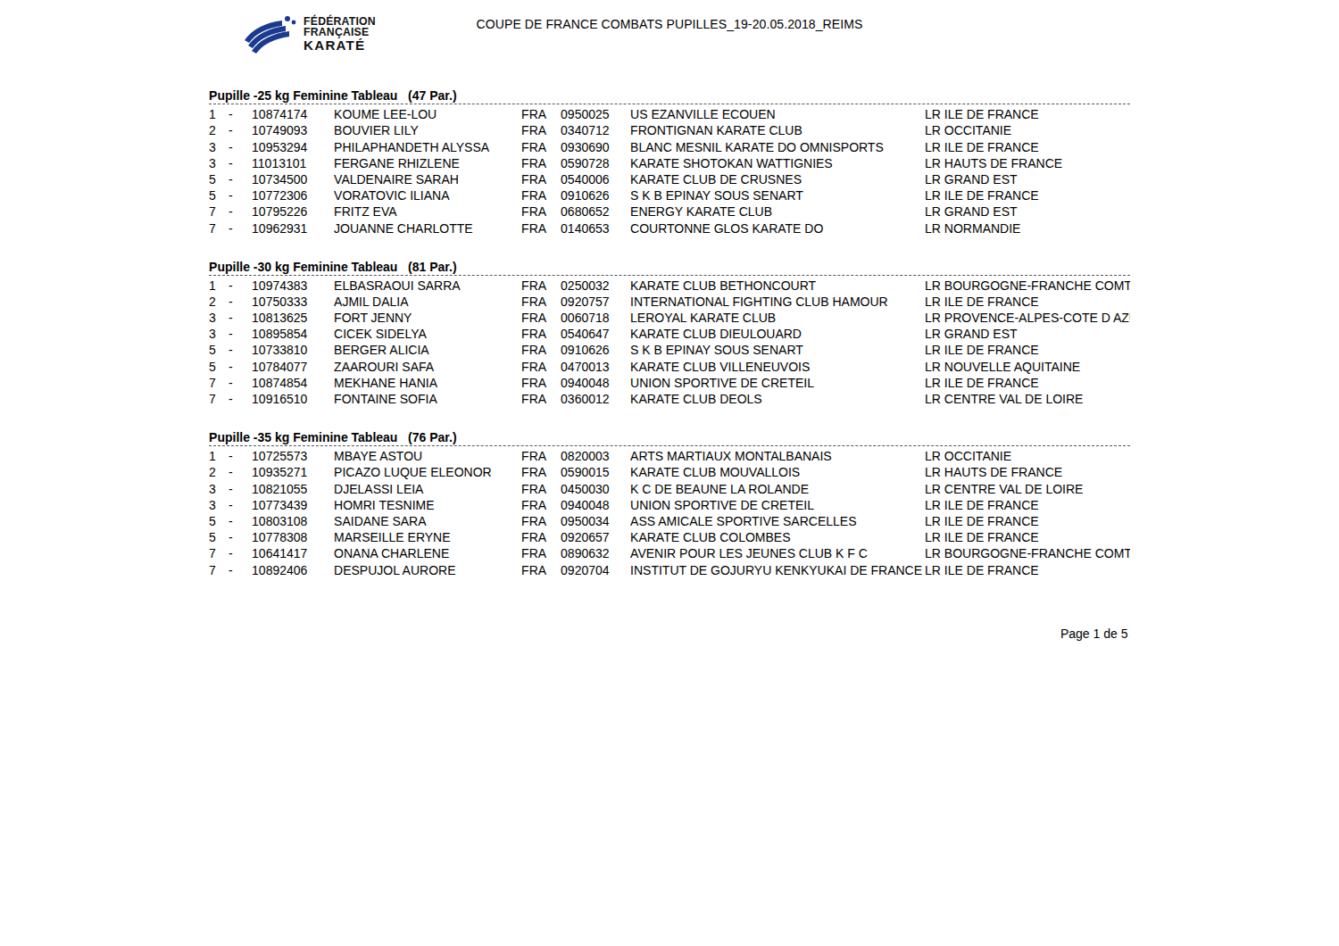FÉDÉRATION
FRANÇAISE
KARATÉ
COUPE DE FRANCE COMBATS PUPILLES_19-20.05.2018_REIMS
Pupille -25 kg Feminine Tableau (47 Par.)
| 1 | - | 10874174 | KOUME LEE-LOU | FRA | 0950025 | US EZANVILLE ECOUEN | LR ILE DE FRANCE |
| 2 | - | 10749093 | BOUVIER LILY | FRA | 0340712 | FRONTIGNAN KARATE CLUB | LR OCCITANIE |
| 3 | - | 10953294 | PHILAPHANDETH ALYSSA | FRA | 0930690 | BLANC MESNIL KARATE DO OMNISPORTS | LR ILE DE FRANCE |
| 3 | - | 11013101 | FERGANE RHIZLENE | FRA | 0590728 | KARATE SHOTOKAN WATTIGNIES | LR HAUTS DE FRANCE |
| 5 | - | 10734500 | VALDENAIRE SARAH | FRA | 0540006 | KARATE CLUB DE CRUSNES | LR GRAND EST |
| 5 | - | 10772306 | VORATOVIC ILIANA | FRA | 0910626 | S K B EPINAY SOUS SENART | LR ILE DE FRANCE |
| 7 | - | 10795226 | FRITZ EVA | FRA | 0680652 | ENERGY KARATE CLUB | LR GRAND EST |
| 7 | - | 10962931 | JOUANNE CHARLOTTE | FRA | 0140653 | COURTONNE GLOS KARATE DO | LR NORMANDIE |
Pupille -30 kg Feminine Tableau (81 Par.)
| 1 | - | 10974383 | ELBASRAOUI SARRA | FRA | 0250032 | KARATE CLUB BETHONCOURT | LR BOURGOGNE-FRANCHE COMTE |
| 2 | - | 10750333 | AJMIL DALIA | FRA | 0920757 | INTERNATIONAL FIGHTING CLUB HAMOUR | LR ILE DE FRANCE |
| 3 | - | 10813625 | FORT JENNY | FRA | 0060718 | LEROYAL KARATE CLUB | LR PROVENCE-ALPES-COTE D AZUR |
| 3 | - | 10895854 | CICEK SIDELYA | FRA | 0540647 | KARATE CLUB DIEULOUARD | LR GRAND EST |
| 5 | - | 10733810 | BERGER ALICIA | FRA | 0910626 | S K B EPINAY SOUS SENART | LR ILE DE FRANCE |
| 5 | - | 10784077 | ZAAROURI SAFA | FRA | 0470013 | KARATE CLUB VILLENEUVOIS | LR NOUVELLE AQUITAINE |
| 7 | - | 10874854 | MEKHANE HANIA | FRA | 0940048 | UNION SPORTIVE DE CRETEIL | LR ILE DE FRANCE |
| 7 | - | 10916510 | FONTAINE SOFIA | FRA | 0360012 | KARATE CLUB DEOLS | LR CENTRE VAL DE LOIRE |
Pupille -35 kg Feminine Tableau (76 Par.)
| 1 | - | 10725573 | MBAYE ASTOU | FRA | 0820003 | ARTS MARTIAUX MONTALBANAIS | LR OCCITANIE |
| 2 | - | 10935271 | PICAZO LUQUE ELEONOR | FRA | 0590015 | KARATE CLUB MOUVALLOIS | LR HAUTS DE FRANCE |
| 3 | - | 10821055 | DJELASSI LEIA | FRA | 0450030 | K C DE BEAUNE LA ROLANDE | LR CENTRE VAL DE LOIRE |
| 3 | - | 10773439 | HOMRI TESNIME | FRA | 0940048 | UNION SPORTIVE DE CRETEIL | LR ILE DE FRANCE |
| 5 | - | 10803108 | SAIDANE SARA | FRA | 0950034 | ASS AMICALE SPORTIVE SARCELLES | LR ILE DE FRANCE |
| 5 | - | 10778308 | MARSEILLE ERYNE | FRA | 0920657 | KARATE CLUB COLOMBES | LR ILE DE FRANCE |
| 7 | - | 10641417 | ONANA CHARLENE | FRA | 0890632 | AVENIR POUR LES JEUNES CLUB K F C | LR BOURGOGNE-FRANCHE COMTE |
| 7 | - | 10892406 | DESPUJOL AURORE | FRA | 0920704 | INSTITUT DE GOJURYU KENKYUKAI DE FRANCE | LR ILE DE FRANCE |
Page 1 de 5